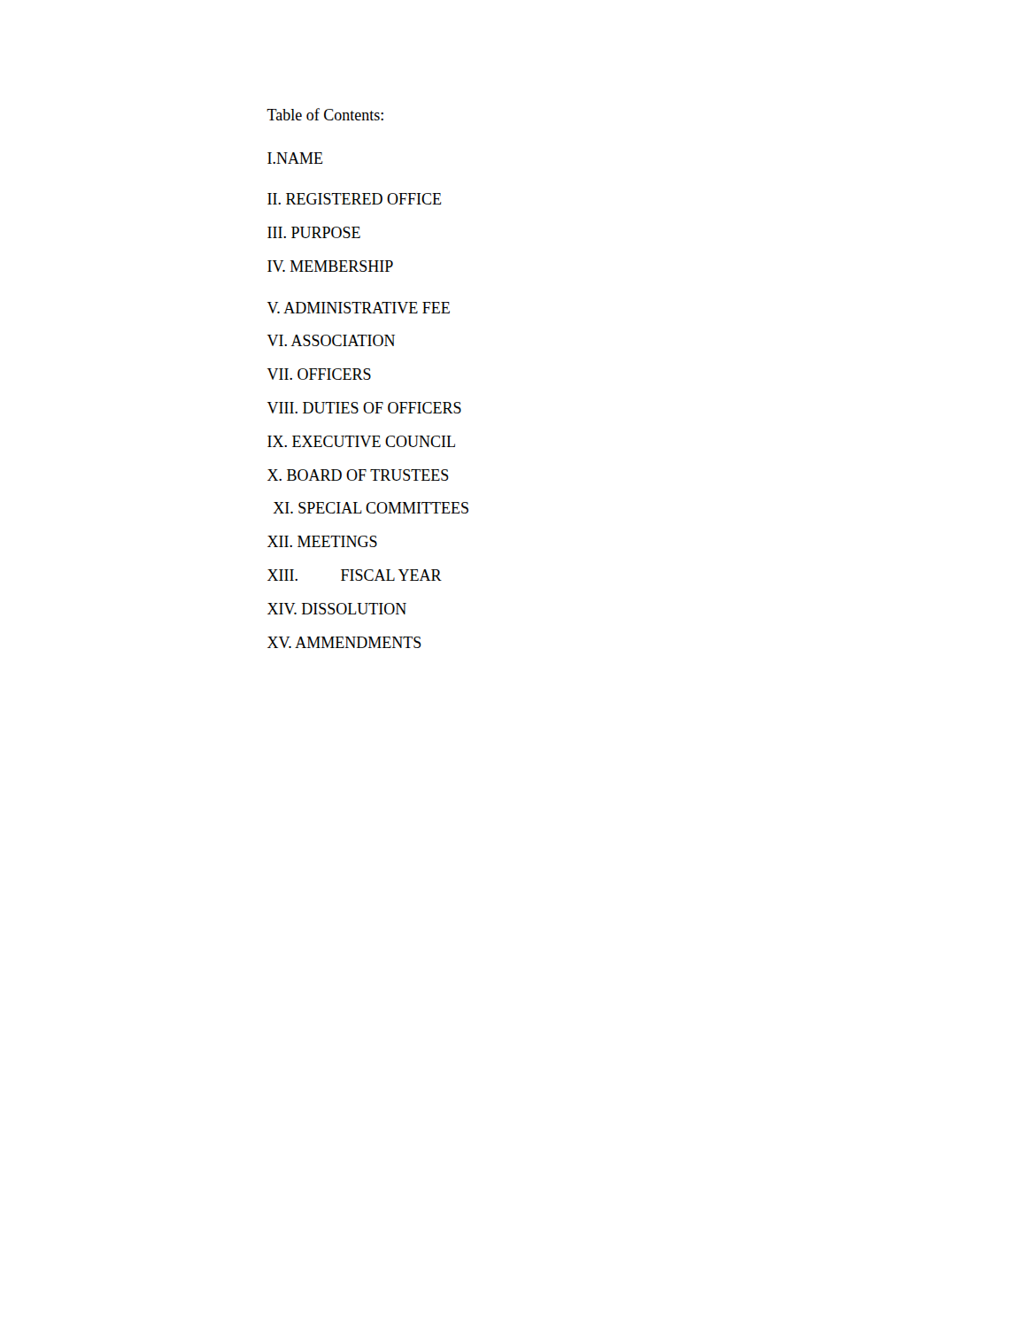Table of Contents:
I.NAME
II. REGISTERED OFFICE
III. PURPOSE
IV. MEMBERSHIP
V. ADMINISTRATIVE FEE
VI. ASSOCIATION
VII. OFFICERS
VIII. DUTIES OF OFFICERS
IX. EXECUTIVE COUNCIL
X. BOARD OF TRUSTEES
XI. SPECIAL COMMITTEES
XII. MEETINGS
XIII. FISCAL YEAR
XIV. DISSOLUTION
XV. AMMENDMENTS